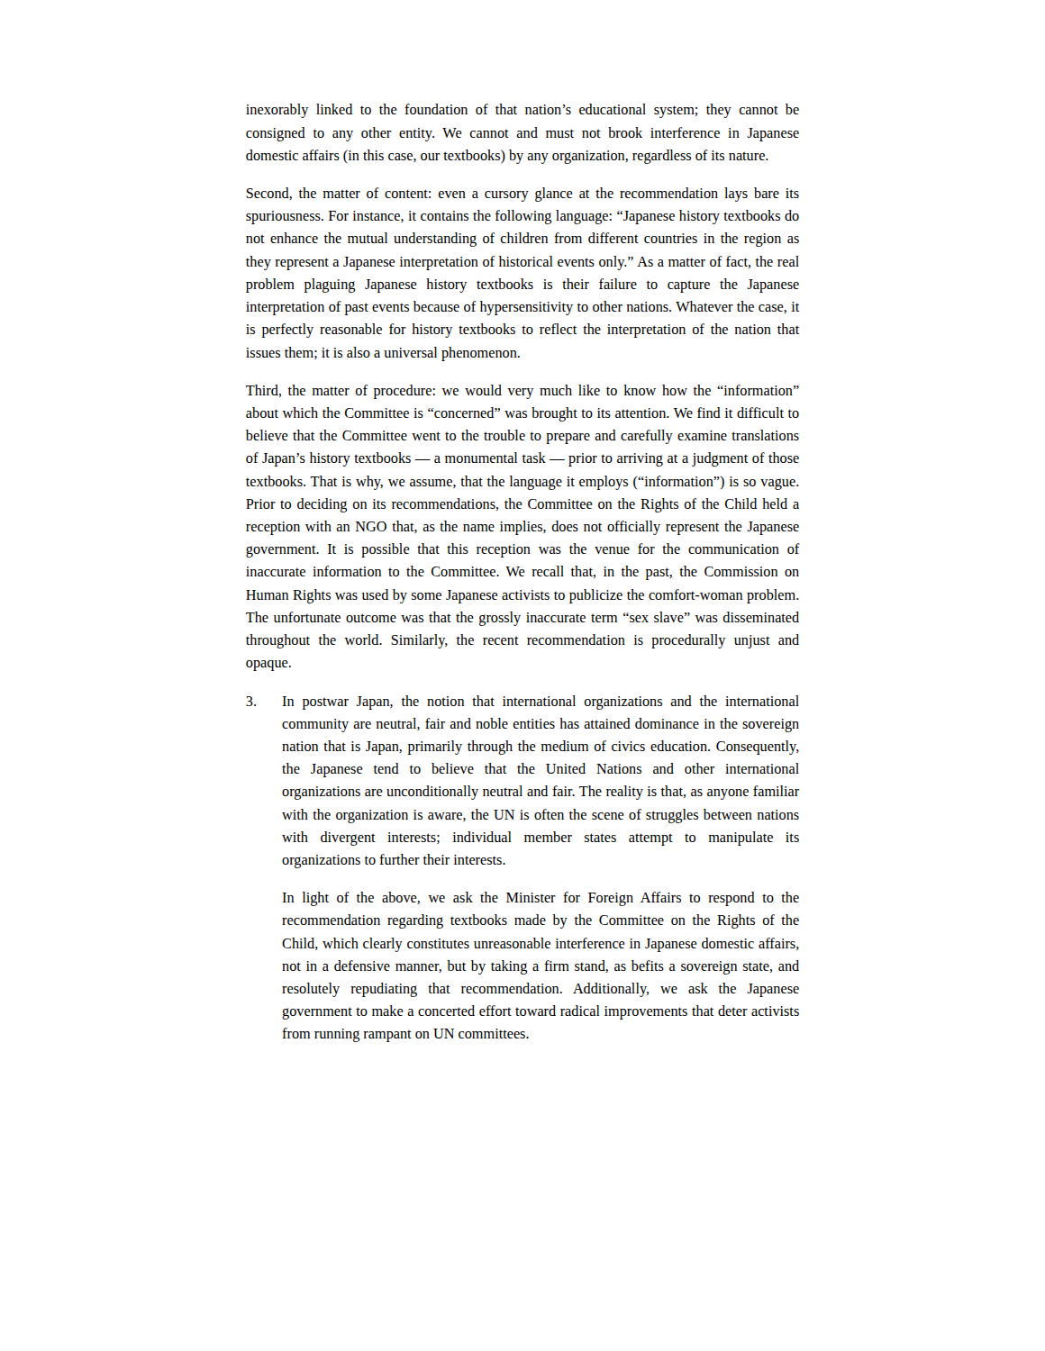inexorably linked to the foundation of that nation’s educational system; they cannot be consigned to any other entity. We cannot and must not brook interference in Japanese domestic affairs (in this case, our textbooks) by any organization, regardless of its nature.
Second, the matter of content: even a cursory glance at the recommendation lays bare its spuriousness. For instance, it contains the following language: “Japanese history textbooks do not enhance the mutual understanding of children from different countries in the region as they represent a Japanese interpretation of historical events only.” As a matter of fact, the real problem plaguing Japanese history textbooks is their failure to capture the Japanese interpretation of past events because of hypersensitivity to other nations. Whatever the case, it is perfectly reasonable for history textbooks to reflect the interpretation of the nation that issues them; it is also a universal phenomenon.
Third, the matter of procedure: we would very much like to know how the “information” about which the Committee is “concerned” was brought to its attention. We find it difficult to believe that the Committee went to the trouble to prepare and carefully examine translations of Japan’s history textbooks — a monumental task — prior to arriving at a judgment of those textbooks. That is why, we assume, that the language it employs (“information”) is so vague. Prior to deciding on its recommendations, the Committee on the Rights of the Child held a reception with an NGO that, as the name implies, does not officially represent the Japanese government. It is possible that this reception was the venue for the communication of inaccurate information to the Committee. We recall that, in the past, the Commission on Human Rights was used by some Japanese activists to publicize the comfort-woman problem. The unfortunate outcome was that the grossly inaccurate term “sex slave” was disseminated throughout the world. Similarly, the recent recommendation is procedurally unjust and opaque.
3.
In postwar Japan, the notion that international organizations and the international community are neutral, fair and noble entities has attained dominance in the sovereign nation that is Japan, primarily through the medium of civics education. Consequently, the Japanese tend to believe that the United Nations and other international organizations are unconditionally neutral and fair. The reality is that, as anyone familiar with the organization is aware, the UN is often the scene of struggles between nations with divergent interests; individual member states attempt to manipulate its organizations to further their interests.
In light of the above, we ask the Minister for Foreign Affairs to respond to the recommendation regarding textbooks made by the Committee on the Rights of the Child, which clearly constitutes unreasonable interference in Japanese domestic affairs, not in a defensive manner, but by taking a firm stand, as befits a sovereign state, and resolutely repudiating that recommendation. Additionally, we ask the Japanese government to make a concerted effort toward radical improvements that deter activists from running rampant on UN committees.